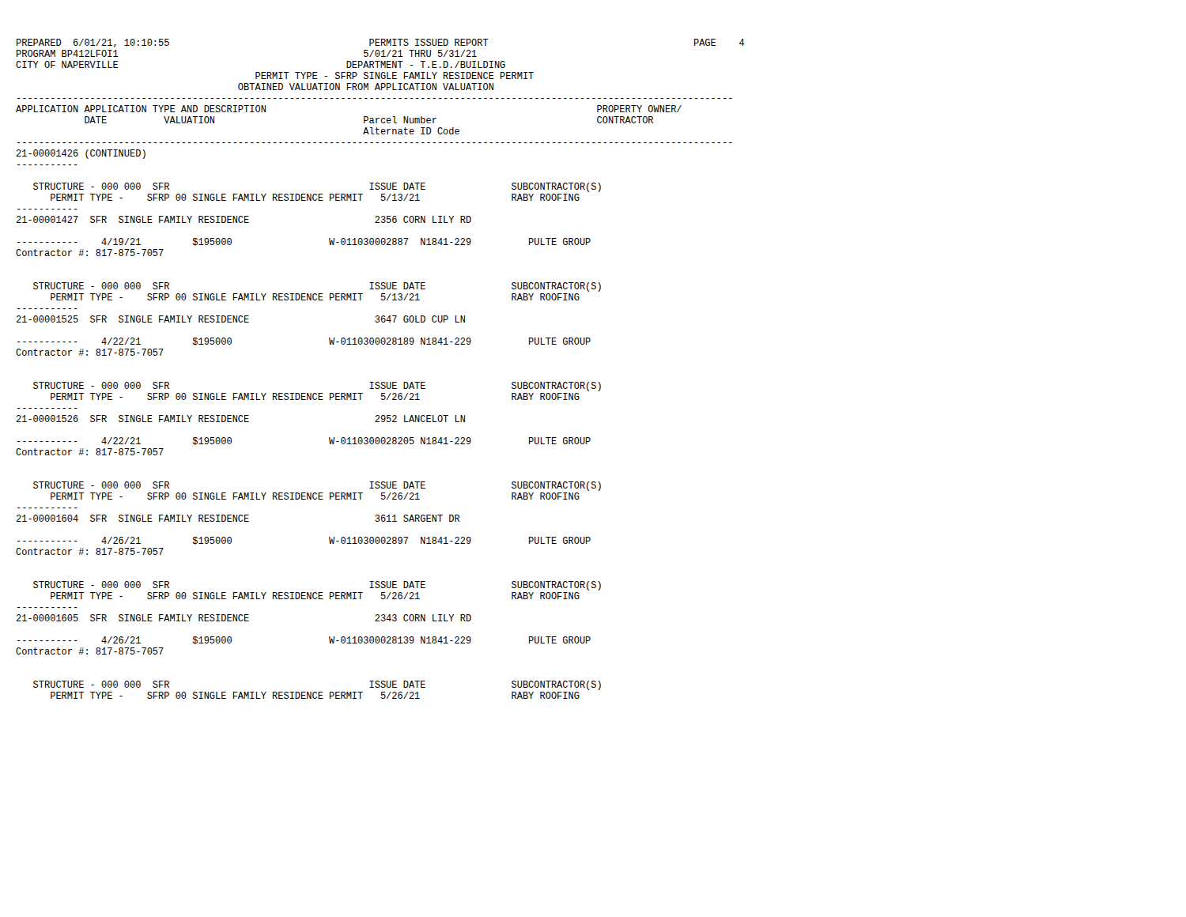PREPARED 6/01/21, 10:10:55 PERMITS ISSUED REPORT PAGE 4 PROGRAM BP412LFOI1 5/01/21 THRU 5/31/21 CITY OF NAPERVILLE DEPARTMENT - T.E.D./BUILDING PERMIT TYPE - SFRP SINGLE FAMILY RESIDENCE PERMIT OBTAINED VALUATION FROM APPLICATION VALUATION ------------------------------------------------------------------------------------------------------------------------------ APPLICATION APPLICATION TYPE AND DESCRIPTION PROPERTY OWNER/ DATE VALUATION Parcel Number CONTRACTOR Alternate ID Code ------------------------------------------------------------------------------------------------------------------------------ 21-00001426 (CONTINUED) ----------- STRUCTURE - 000 000 SFR ISSUE DATE SUBCONTRACTOR(S) PERMIT TYPE - SFRP 00 SINGLE FAMILY RESIDENCE PERMIT 5/13/21 RABY ROOFING ----------- 21-00001427 SFR SINGLE FAMILY RESIDENCE 2356 CORN LILY RD ----------- 4/19/21 $195000 W-011030002887 N1841-229 PULTE GROUP Contractor #: 817-875-7057 STRUCTURE - 000 000 SFR ISSUE DATE SUBCONTRACTOR(S) PERMIT TYPE - SFRP 00 SINGLE FAMILY RESIDENCE PERMIT 5/13/21 RABY ROOFING ----------- 21-00001525 SFR SINGLE FAMILY RESIDENCE 3647 GOLD CUP LN ----------- 4/22/21 $195000 W-0110300028189 N1841-229 PULTE GROUP Contractor #: 817-875-7057 STRUCTURE - 000 000 SFR ISSUE DATE SUBCONTRACTOR(S) PERMIT TYPE - SFRP 00 SINGLE FAMILY RESIDENCE PERMIT 5/26/21 RABY ROOFING ----------- 21-00001526 SFR SINGLE FAMILY RESIDENCE 2952 LANCELOT LN ----------- 4/22/21 $195000 W-0110300028205 N1841-229 PULTE GROUP Contractor #: 817-875-7057 STRUCTURE - 000 000 SFR ISSUE DATE SUBCONTRACTOR(S) PERMIT TYPE - SFRP 00 SINGLE FAMILY RESIDENCE PERMIT 5/26/21 RABY ROOFING ----------- 21-00001604 SFR SINGLE FAMILY RESIDENCE 3611 SARGENT DR ----------- 4/26/21 $195000 W-011030002897 N1841-229 PULTE GROUP Contractor #: 817-875-7057 STRUCTURE - 000 000 SFR ISSUE DATE SUBCONTRACTOR(S) PERMIT TYPE - SFRP 00 SINGLE FAMILY RESIDENCE PERMIT 5/26/21 RABY ROOFING ----------- 21-00001605 SFR SINGLE FAMILY RESIDENCE 2343 CORN LILY RD ----------- 4/26/21 $195000 W-0110300028139 N1841-229 PULTE GROUP Contractor #: 817-875-7057 STRUCTURE - 000 000 SFR ISSUE DATE SUBCONTRACTOR(S) PERMIT TYPE - SFRP 00 SINGLE FAMILY RESIDENCE PERMIT 5/26/21 RABY ROOFING